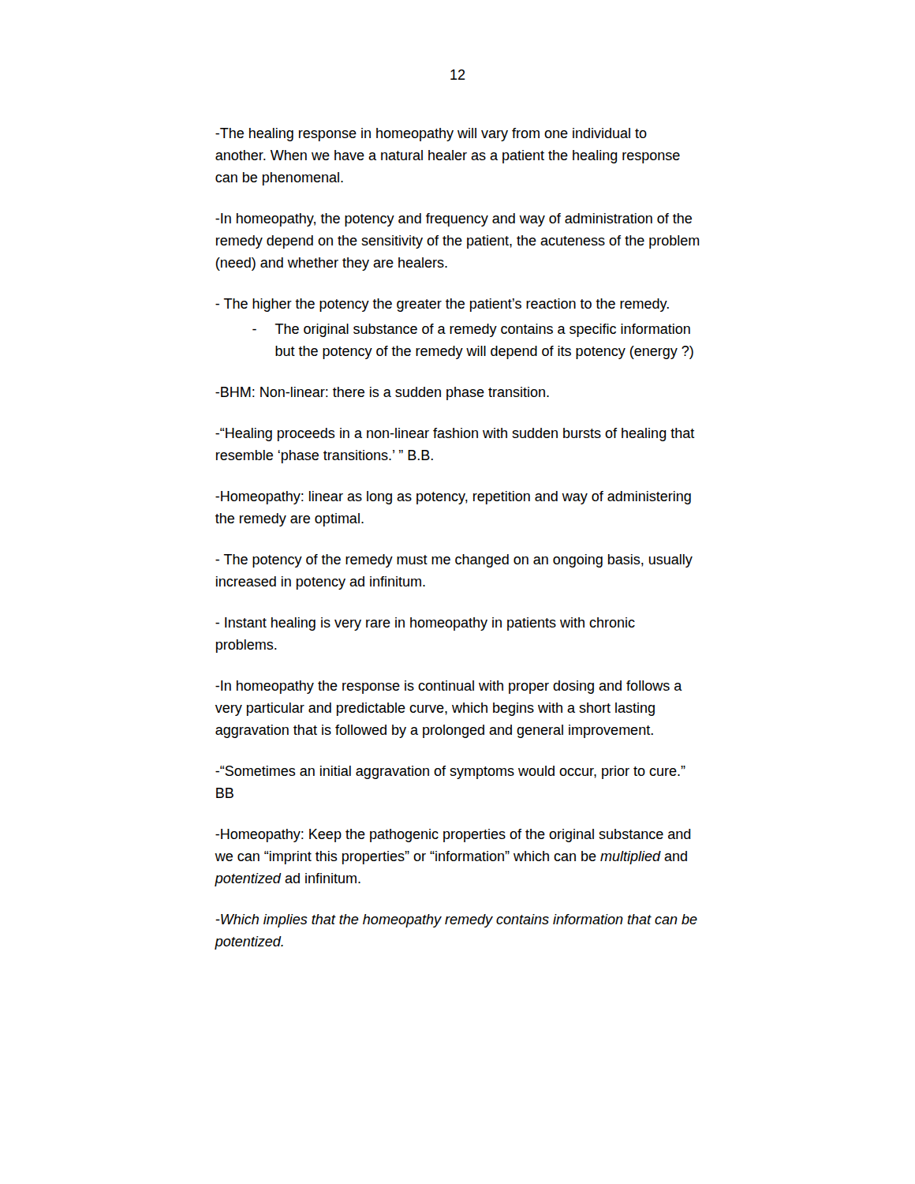12
-The healing response in homeopathy will vary from one individual to another. When we have a natural healer as a patient the healing response can be phenomenal.
-In homeopathy, the potency and frequency and way of administration of the remedy depend on the sensitivity of the patient, the acuteness of the problem (need) and whether they are healers.
- The higher the potency the greater the patient’s reaction to the remedy.
The original substance of a remedy contains a specific information but the potency of the remedy will depend of its potency (energy ?)
-BHM: Non-linear: there is a sudden phase transition.
-“Healing proceeds in a non-linear fashion with sudden bursts of healing that resemble ‘phase transitions.’ ” B.B.
-Homeopathy: linear as long as potency, repetition and way of administering the remedy are optimal.
- The potency of the remedy must me changed on an ongoing basis, usually increased in potency ad infinitum.
- Instant healing is very rare in homeopathy in patients with chronic problems.
-In homeopathy the response is continual with proper dosing and follows a very particular and predictable curve, which begins with a short lasting aggravation that is followed by a prolonged and general improvement.
-“Sometimes an initial aggravation of symptoms would occur, prior to cure.” BB
-Homeopathy: Keep the pathogenic properties of the original substance and we can “imprint this properties” or “information” which can be multiplied and potentized ad infinitum.
-Which implies that the homeopathy remedy contains information that can be potentized.